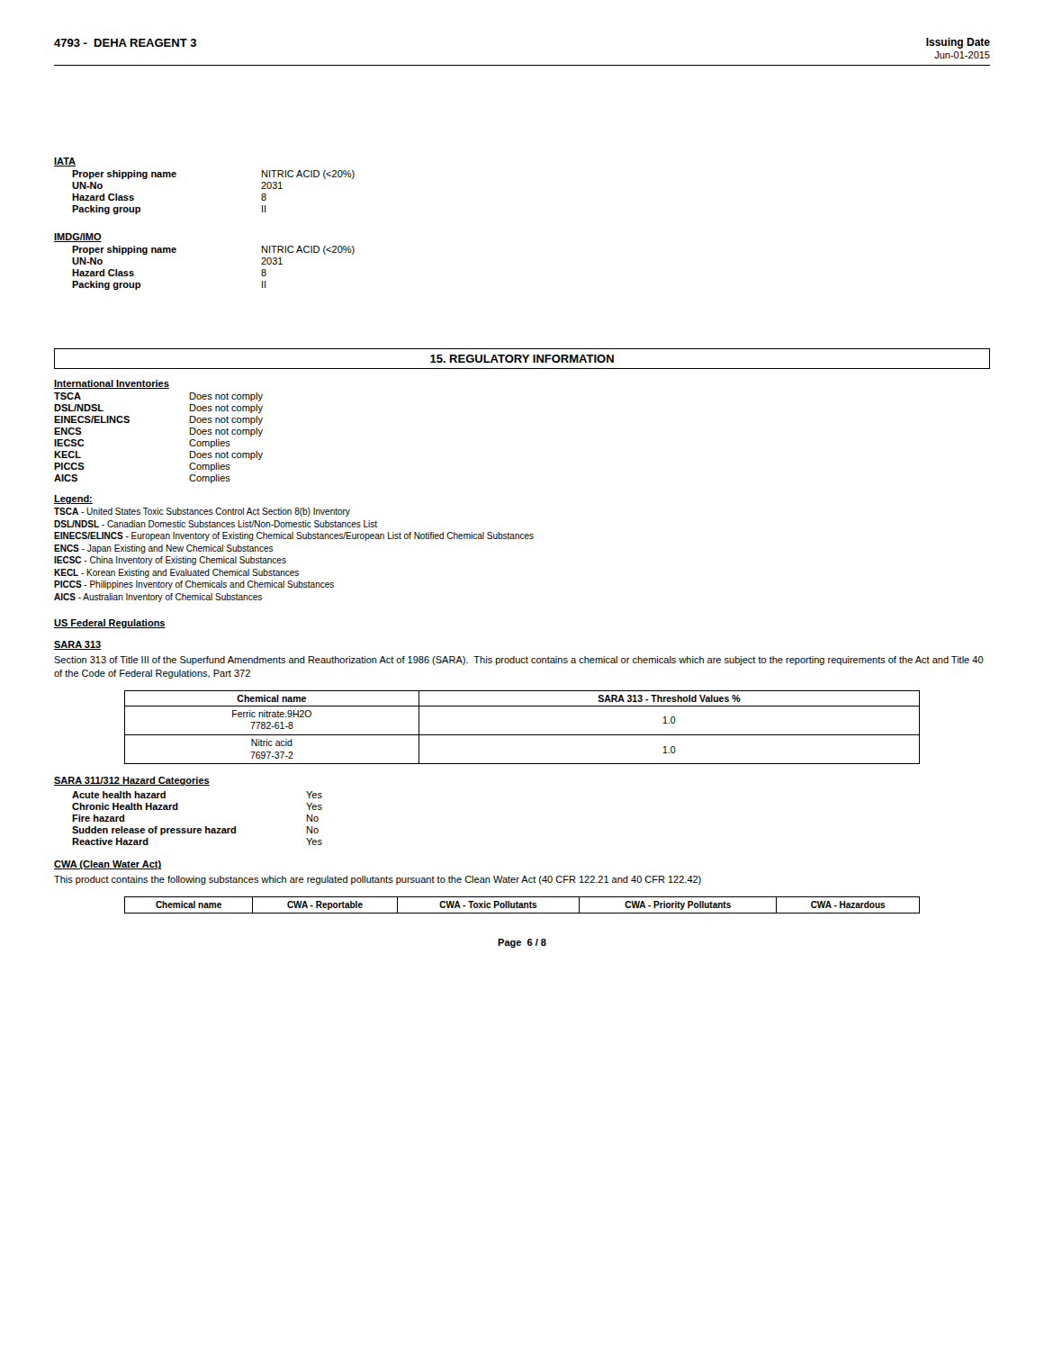4793 - DEHA REAGENT 3
Issuing Date
Jun-01-2015
IATA
| Proper shipping name | NITRIC ACID (<20%) |
| UN-No | 2031 |
| Hazard Class | 8 |
| Packing group | II |
IMDG/IMO
| Proper shipping name | NITRIC ACID (<20%) |
| UN-No | 2031 |
| Hazard Class | 8 |
| Packing group | II |
15. REGULATORY INFORMATION
International Inventories
| TSCA | Does not comply |
| DSL/NDSL | Does not comply |
| EINECS/ELINCS | Does not comply |
| ENCS | Does not comply |
| IECSC | Complies |
| KECL | Does not comply |
| PICCS | Complies |
| AICS | Complies |
Legend:
TSCA - United States Toxic Substances Control Act Section 8(b) Inventory
DSL/NDSL - Canadian Domestic Substances List/Non-Domestic Substances List
EINECS/ELINCS - European Inventory of Existing Chemical Substances/European List of Notified Chemical Substances
ENCS - Japan Existing and New Chemical Substances
IECSC - China Inventory of Existing Chemical Substances
KECL - Korean Existing and Evaluated Chemical Substances
PICCS - Philippines Inventory of Chemicals and Chemical Substances
AICS - Australian Inventory of Chemical Substances
US Federal Regulations
SARA 313
Section 313 of Title III of the Superfund Amendments and Reauthorization Act of 1986 (SARA). This product contains a chemical or chemicals which are subject to the reporting requirements of the Act and Title 40 of the Code of Federal Regulations, Part 372
| Chemical name | SARA 313 - Threshold Values % |
| --- | --- |
| Ferric nitrate.9H2O 7782-61-8 | 1.0 |
| Nitric acid 7697-37-2 | 1.0 |
SARA 311/312 Hazard Categories
| Acute health hazard | Yes |
| Chronic Health Hazard | Yes |
| Fire hazard | No |
| Sudden release of pressure hazard | No |
| Reactive Hazard | Yes |
CWA (Clean Water Act)
This product contains the following substances which are regulated pollutants pursuant to the Clean Water Act (40 CFR 122.21 and 40 CFR 122.42)
| Chemical name | CWA - Reportable | CWA - Toxic Pollutants | CWA - Priority Pollutants | CWA - Hazardous |
| --- | --- | --- | --- | --- |
Page 6 / 8